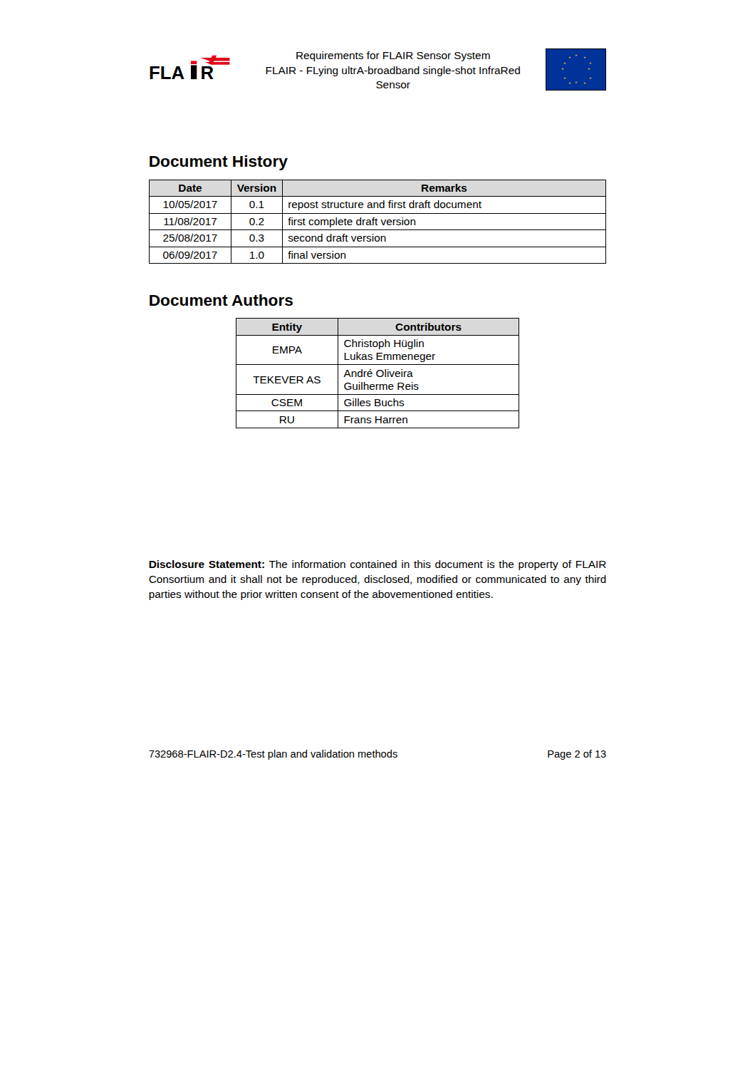FLA R
Requirements for FLAIR Sensor System
FLAIR - FLying ultrA-broadband single-shot InfraRed Sensor
★ ★ ★ ★ ★ ★ ★ ★ ★ ★ ★ ★
Document History
| Date | Version | Remarks |
| --- | --- | --- |
| 10/05/2017 | 0.1 | repost structure and first draft document |
| 11/08/2017 | 0.2 | first complete draft version |
| 25/08/2017 | 0.3 | second draft version |
| 06/09/2017 | 1.0 | final version |
Document Authors
| Entity | Contributors |
| --- | --- |
| EMPA | Christoph Hüglin Lukas Emmeneger |
| TEKEVER AS | André Oliveira Guilherme Reis |
| CSEM | Gilles Buchs |
| RU | Frans Harren |
Disclosure Statement: The information contained in this document is the property of FLAIR Consortium and it shall not be reproduced, disclosed, modified or communicated to any third parties without the prior written consent of the abovementioned entities.
732968-FLAIR-D2.4-Test plan and validation methods Page 2 of 13